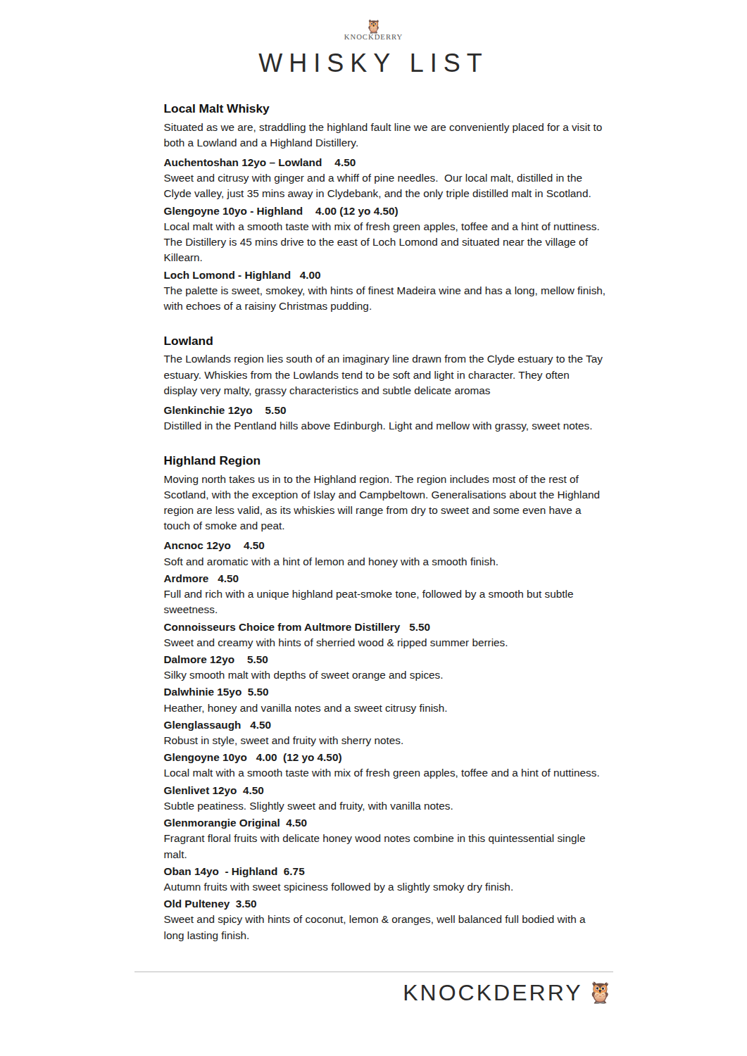🦉 KNOCKDERRY
WHISKY LIST
Local Malt Whisky
Situated as we are, straddling the highland fault line we are conveniently placed for a visit to both a Lowland and a Highland Distillery.
Auchentoshan 12yo – Lowland4.50
Sweet and citrusy with ginger and a whiff of pine needles. Our local malt, distilled in the Clyde valley, just 35 mins away in Clydebank, and the only triple distilled malt in Scotland.
Glengoyne 10yo - Highland4.00 (12 yo 4.50)
Local malt with a smooth taste with mix of fresh green apples, toffee and a hint of nuttiness. The Distillery is 45 mins drive to the east of Loch Lomond and situated near the village of Killearn.
Loch Lomond - Highland 4.00
The palette is sweet, smokey, with hints of finest Madeira wine and has a long, mellow finish, with echoes of a raisiny Christmas pudding.
Lowland
The Lowlands region lies south of an imaginary line drawn from the Clyde estuary to the Tay estuary. Whiskies from the Lowlands tend to be soft and light in character. They often display very malty, grassy characteristics and subtle delicate aromas
Glenkinchie 12yo5.50
Distilled in the Pentland hills above Edinburgh. Light and mellow with grassy, sweet notes.
Highland Region
Moving north takes us in to the Highland region. The region includes most of the rest of Scotland, with the exception of Islay and Campbeltown. Generalisations about the Highland region are less valid, as its whiskies will range from dry to sweet and some even have a touch of smoke and peat.
Ancnoc 12yo4.50
Soft and aromatic with a hint of lemon and honey with a smooth finish.
Ardmore 4.50
Full and rich with a unique highland peat-smoke tone, followed by a smooth but subtle sweetness.
Connoisseurs Choice from Aultmore Distillery 5.50
Sweet and creamy with hints of sherried wood & ripped summer berries.
Dalmore 12yo5.50
Silky smooth malt with depths of sweet orange and spices.
Dalwhinie 15yo 5.50
Heather, honey and vanilla notes and a sweet citrusy finish.
Glenglassaugh 4.50
Robust in style, sweet and fruity with sherry notes.
Glengoyne 10yo 4.00 (12 yo 4.50)
Local malt with a smooth taste with mix of fresh green apples, toffee and a hint of nuttiness.
Glenlivet 12yo 4.50
Subtle peatiness. Slightly sweet and fruity, with vanilla notes.
Glenmorangie Original 4.50
Fragrant floral fruits with delicate honey wood notes combine in this quintessential single malt.
Oban 14yo - Highland 6.75
Autumn fruits with sweet spiciness followed by a slightly smoky dry finish.
Old Pulteney 3.50
Sweet and spicy with hints of coconut, lemon & oranges, well balanced full bodied with a long lasting finish.
KNOCKDERRY🦉